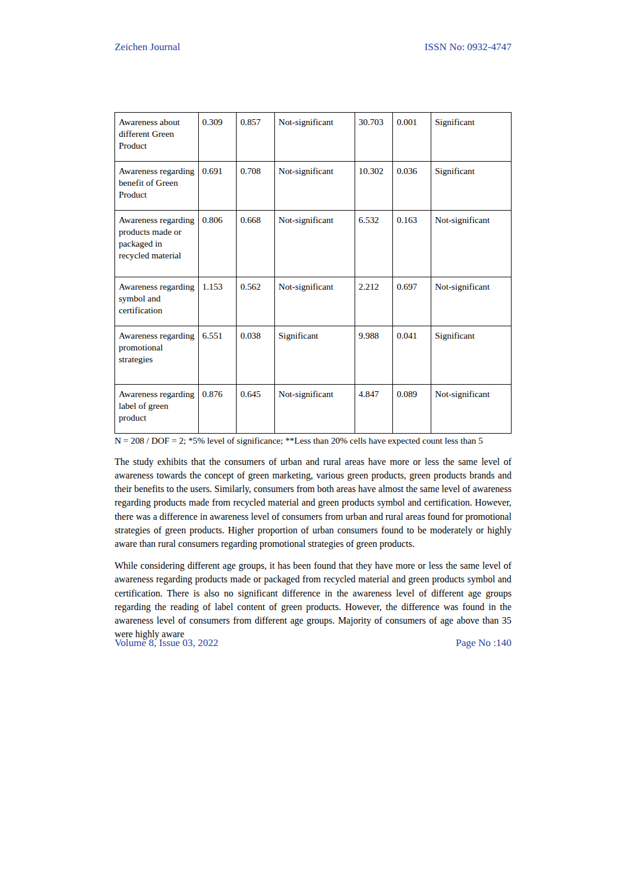Zeichen Journal
ISSN No: 0932-4747
| Awareness about different Green Product | 0.309 | 0.857 | Not-significant | 30.703 | 0.001 | Significant |
| Awareness regarding benefit of Green Product | 0.691 | 0.708 | Not-significant | 10.302 | 0.036 | Significant |
| Awareness regarding products made or packaged in recycled material | 0.806 | 0.668 | Not-significant | 6.532 | 0.163 | Not-significant |
| Awareness regarding symbol and certification | 1.153 | 0.562 | Not-significant | 2.212 | 0.697 | Not-significant |
| Awareness regarding promotional strategies | 6.551 | 0.038 | Significant | 9.988 | 0.041 | Significant |
| Awareness regarding label of green product | 0.876 | 0.645 | Not-significant | 4.847 | 0.089 | Not-significant |
N = 208 / DOF = 2; *5% level of significance; **Less than 20% cells have expected count less than 5
The study exhibits that the consumers of urban and rural areas have more or less the same level of awareness towards the concept of green marketing, various green products, green products brands and their benefits to the users. Similarly, consumers from both areas have almost the same level of awareness regarding products made from recycled material and green products symbol and certification. However, there was a difference in awareness level of consumers from urban and rural areas found for promotional strategies of green products. Higher proportion of urban consumers found to be moderately or highly aware than rural consumers regarding promotional strategies of green products.
While considering different age groups, it has been found that they have more or less the same level of awareness regarding products made or packaged from recycled material and green products symbol and certification. There is also no significant difference in the awareness level of different age groups regarding the reading of label content of green products. However, the difference was found in the awareness level of consumers from different age groups. Majority of consumers of age above than 35 were highly aware
Volume 8, Issue 03, 2022
Page No :140